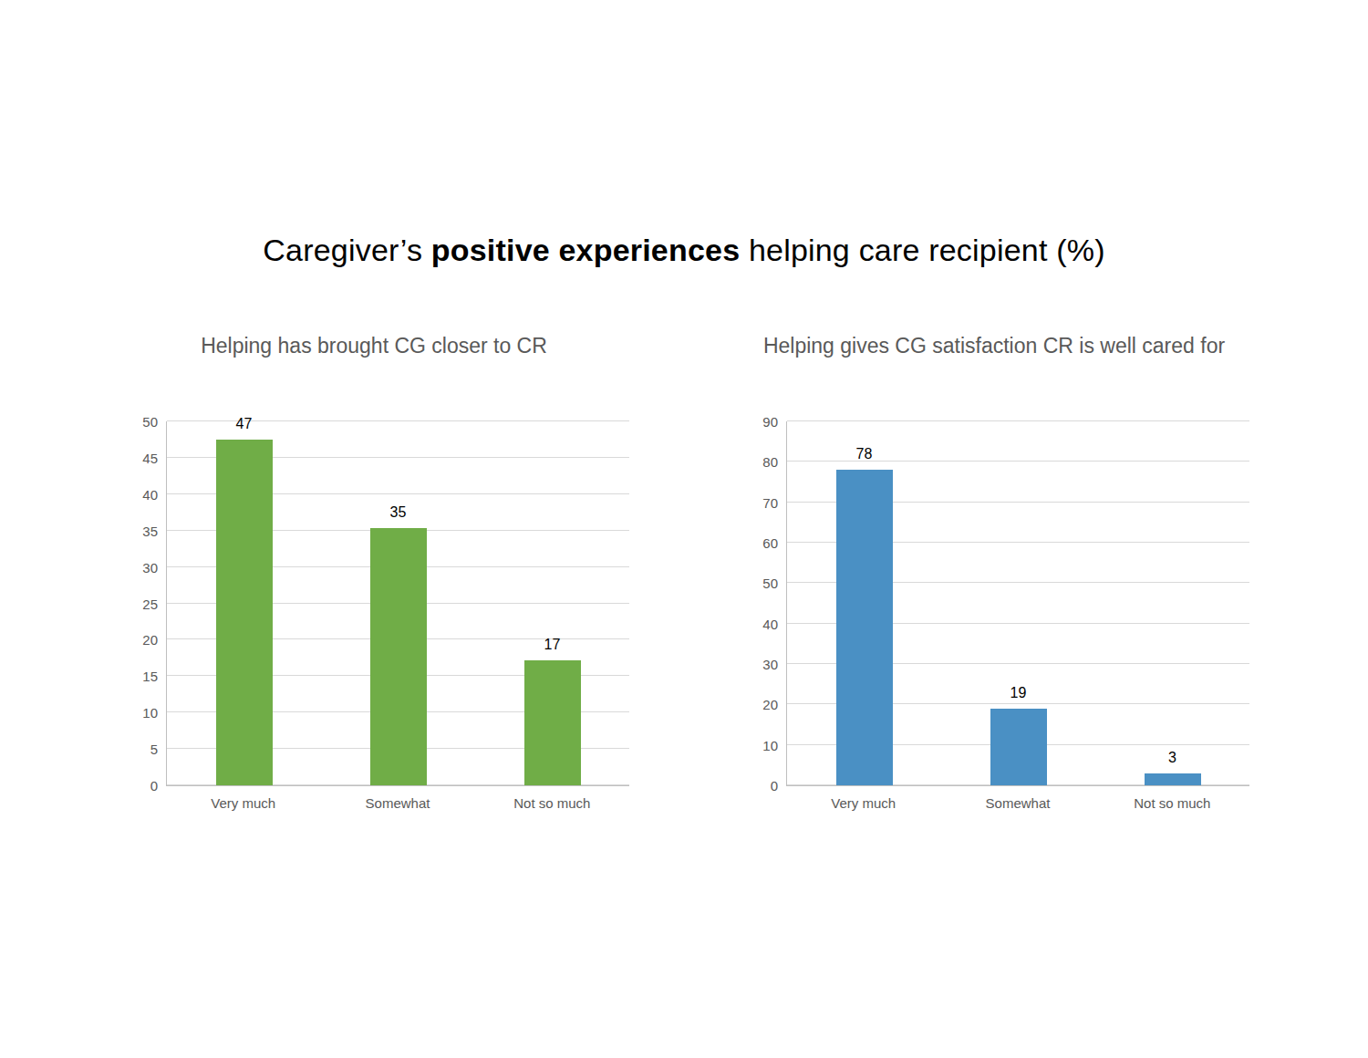Caregiver’s positive experiences helping care recipient (%)
Helping has brought CG closer to CR
50
45
40
35
30
25
20
15
10
5
0
47
35
17
Very much Somewhat Not so much
Helping gives CG satisfaction CR is well cared for
90
80
70
60
50
40
30
20
10
0
78
19
3
Very much Somewhat Not so much